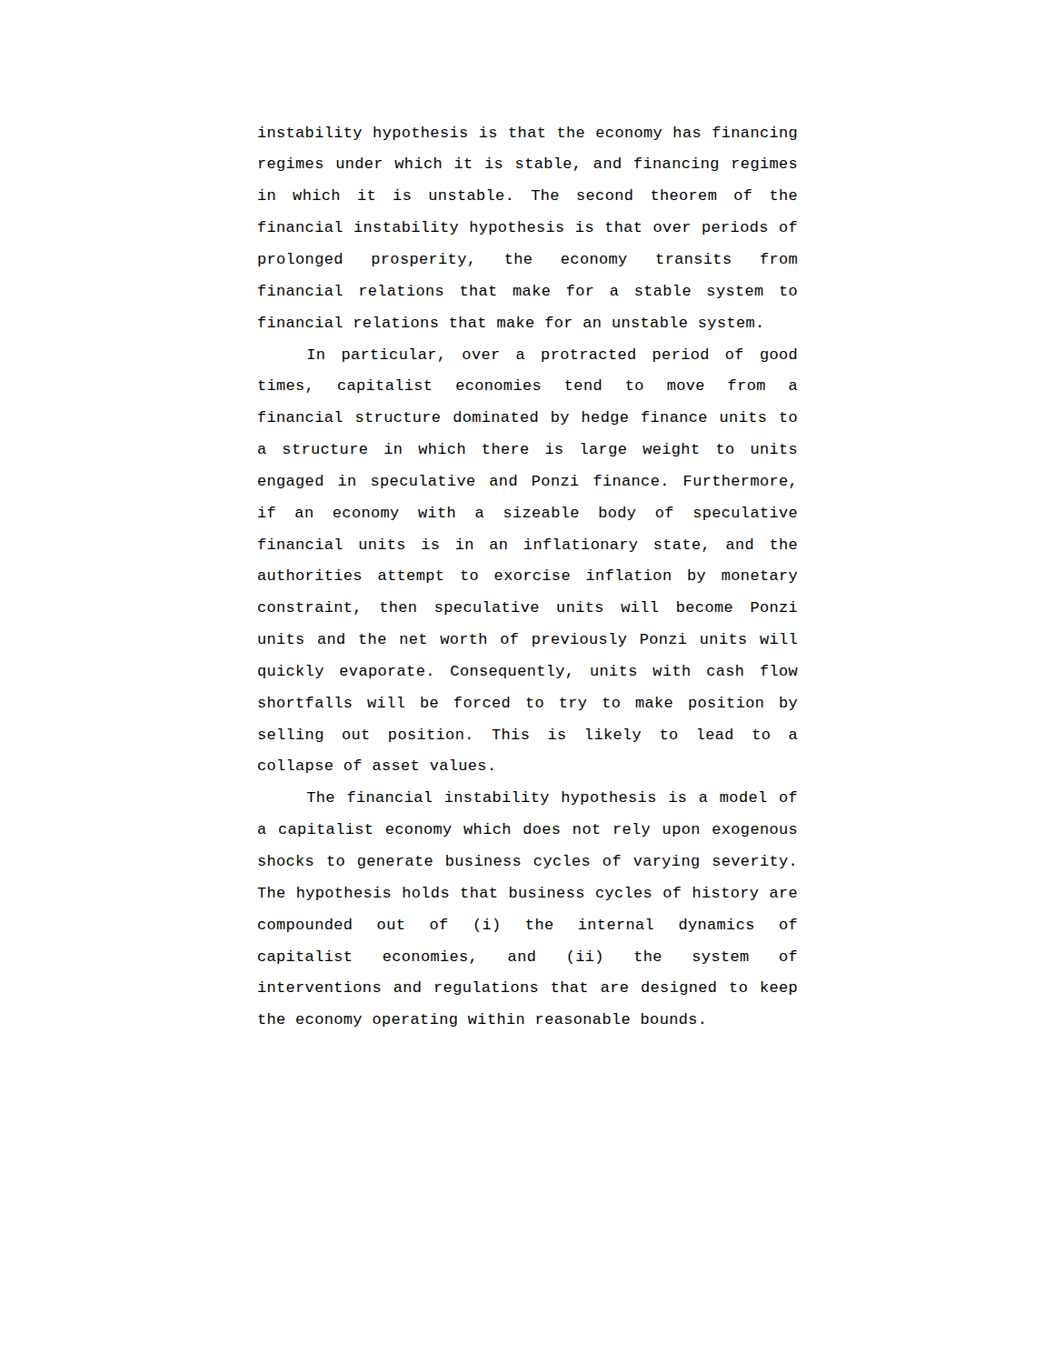instability hypothesis is that the economy has financing regimes under which it is stable, and financing regimes in which it is unstable. The second theorem of the financial instability hypothesis is that over periods of prolonged prosperity, the economy transits from financial relations that make for a stable system to financial relations that make for an unstable system.
In particular, over a protracted period of good times, capitalist economies tend to move from a financial structure dominated by hedge finance units to a structure in which there is large weight to units engaged in speculative and Ponzi finance. Furthermore, if an economy with a sizeable body of speculative financial units is in an inflationary state, and the authorities attempt to exorcise inflation by monetary constraint, then speculative units will become Ponzi units and the net worth of previously Ponzi units will quickly evaporate. Consequently, units with cash flow shortfalls will be forced to try to make position by selling out position. This is likely to lead to a collapse of asset values.
The financial instability hypothesis is a model of a capitalist economy which does not rely upon exogenous shocks to generate business cycles of varying severity. The hypothesis holds that business cycles of history are compounded out of (i) the internal dynamics of capitalist economies, and (ii) the system of interventions and regulations that are designed to keep the economy operating within reasonable bounds.